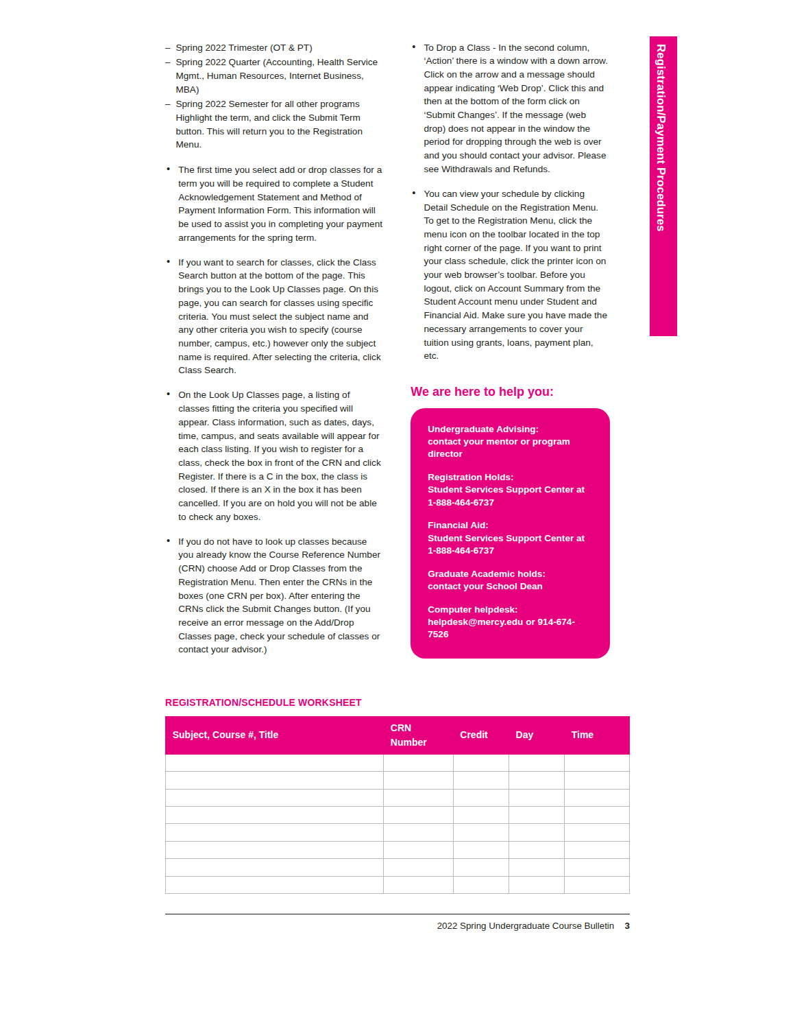Registration/Payment Procedures
Spring 2022 Trimester (OT & PT)
Spring 2022 Quarter (Accounting, Health Service Mgmt., Human Resources, Internet Business, MBA)
Spring 2022 Semester for all other programs Highlight the term, and click the Submit Term button. This will return you to the Registration Menu.
The first time you select add or drop classes for a term you will be required to complete a Student Acknowledgement Statement and Method of Payment Information Form. This information will be used to assist you in completing your payment arrangements for the spring term.
If you want to search for classes, click the Class Search button at the bottom of the page. This brings you to the Look Up Classes page. On this page, you can search for classes using specific criteria. You must select the subject name and any other criteria you wish to specify (course number, campus, etc.) however only the subject name is required. After selecting the criteria, click Class Search.
On the Look Up Classes page, a listing of classes fitting the criteria you specified will appear. Class information, such as dates, days, time, campus, and seats available will appear for each class listing. If you wish to register for a class, check the box in front of the CRN and click Register. If there is a C in the box, the class is closed. If there is an X in the box it has been cancelled. If you are on hold you will not be able to check any boxes.
If you do not have to look up classes because you already know the Course Reference Number (CRN) choose Add or Drop Classes from the Registration Menu. Then enter the CRNs in the boxes (one CRN per box). After entering the CRNs click the Submit Changes button. (If you receive an error message on the Add/Drop Classes page, check your schedule of classes or contact your advisor.)
To Drop a Class - In the second column, ‘Action’ there is a window with a down arrow. Click on the arrow and a message should appear indicating ‘Web Drop’. Click this and then at the bottom of the form click on ‘Submit Changes’. If the message (web drop) does not appear in the window the period for dropping through the web is over and you should contact your advisor. Please see Withdrawals and Refunds.
You can view your schedule by clicking Detail Schedule on the Registration Menu. To get to the Registration Menu, click the menu icon on the toolbar located in the top right corner of the page. If you want to print your class schedule, click the printer icon on your web browser’s toolbar. Before you logout, click on Account Summary from the Student Account menu under Student and Financial Aid. Make sure you have made the necessary arrangements to cover your tuition using grants, loans, payment plan, etc.
We are here to help you:
Undergraduate Advising:
contact your mentor or program director
Registration Holds:
Student Services Support Center at 1-888-464-6737
Financial Aid:
Student Services Support Center at 1-888-464-6737
Graduate Academic holds:
contact your School Dean
Computer helpdesk:
helpdesk@mercy.edu or 914-674-7526
REGISTRATION/SCHEDULE WORKSHEET
| Subject, Course #, Title | CRN Number | Credit | Day | Time |
| --- | --- | --- | --- | --- |
2022 Spring Undergraduate Course Bulletin 3